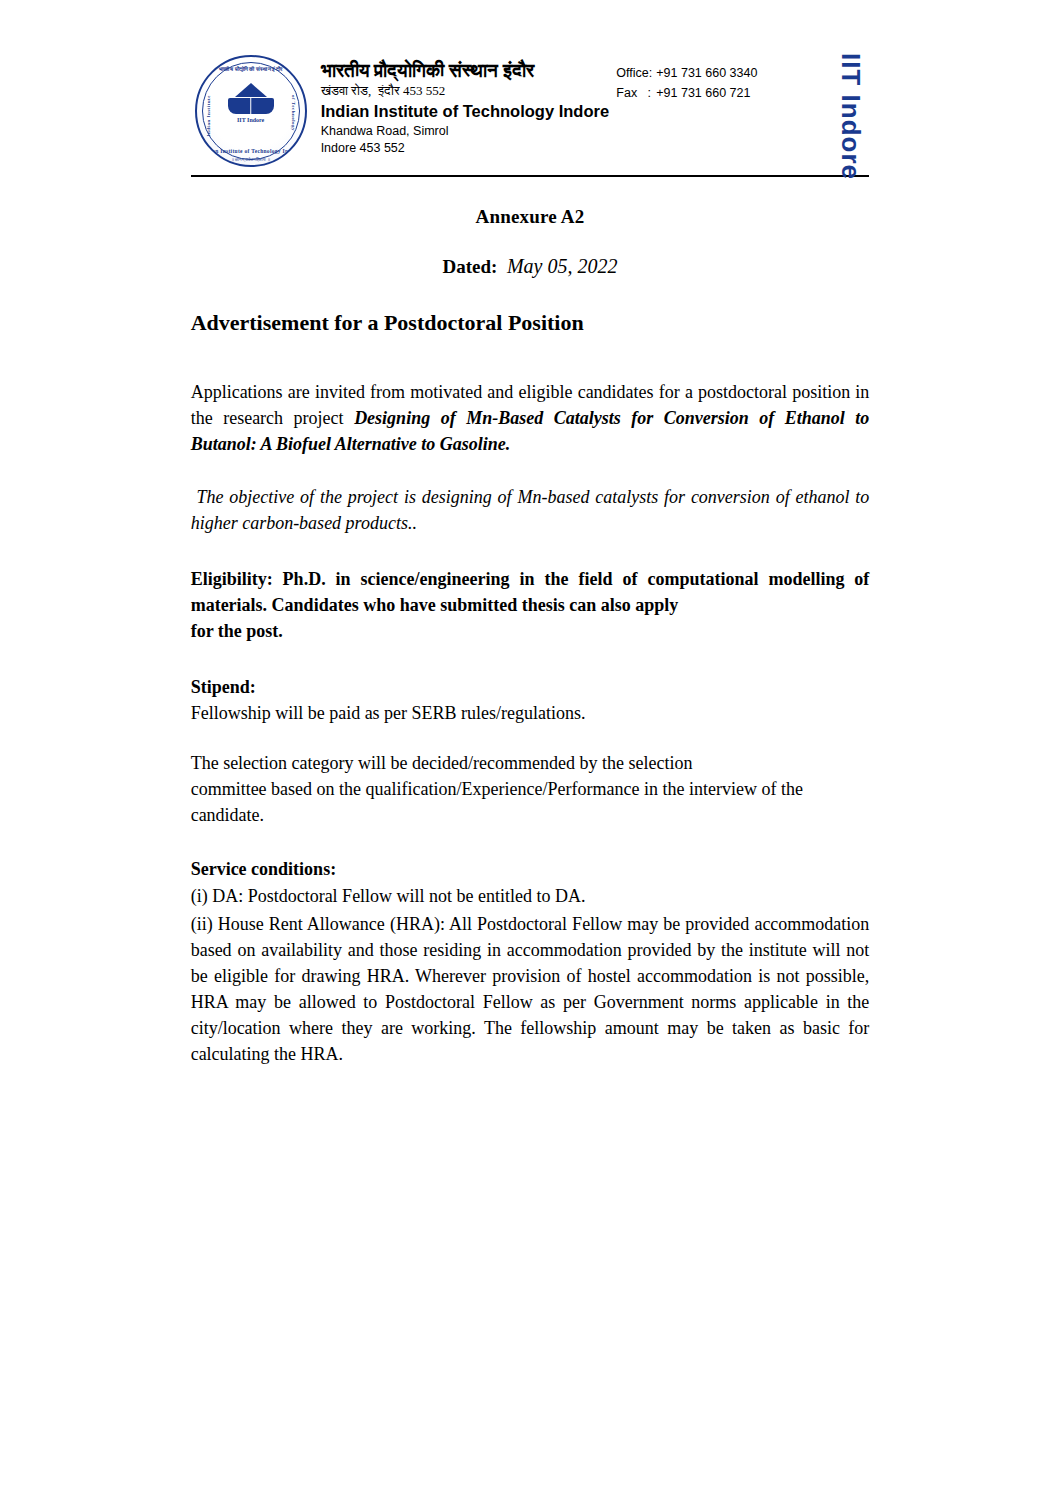भारतीय प्रौद्योगिकी संस्थान इंदौर
Indian Institute
of Technology
IIT Indore
Indian Institute of Technology Indore
॥ ज्ञानम् सर्वजनहिताय ॥
भारतीय प्रौद्‌योगिकी संस्थान इंदौर
खंडवा रोड, इंदौर 453 552
Indian Institute of Technology Indore
Khandwa Road, Simrol
Indore 453 552
| Office: | +91 731 660 3340 |
| Fax : | +91 731 660 721 |
IIT Indore
Annexure A2
Dated: May 05, 2022
Advertisement for a Postdoctoral Position
Applications are invited from motivated and eligible candidates for a postdoctoral position in the research project Designing of Mn-Based Catalysts for Conversion of Ethanol to Butanol: A Biofuel Alternative to Gasoline.
The objective of the project is designing of Mn-based catalysts for conversion of ethanol to higher carbon-based products..
Eligibility: Ph.D. in science/engineering in the field of computational modelling of materials. Candidates who have submitted thesis can also apply
for the post.
Stipend:
Fellowship will be paid as per SERB rules/regulations.
The selection category will be decided/recommended by the selection
committee based on the qualification/Experience/Performance in the interview of the candidate.
Service conditions:
(i) DA: Postdoctoral Fellow will not be entitled to DA.
(ii) House Rent Allowance (HRA): All Postdoctoral Fellow may be provided accommodation based on availability and those residing in accommodation provided by the institute will not be eligible for drawing HRA. Wherever provision of hostel accommodation is not possible, HRA may be allowed to Postdoctoral Fellow as per Government norms applicable in the city/location where they are working. The fellowship amount may be taken as basic for calculating the HRA.